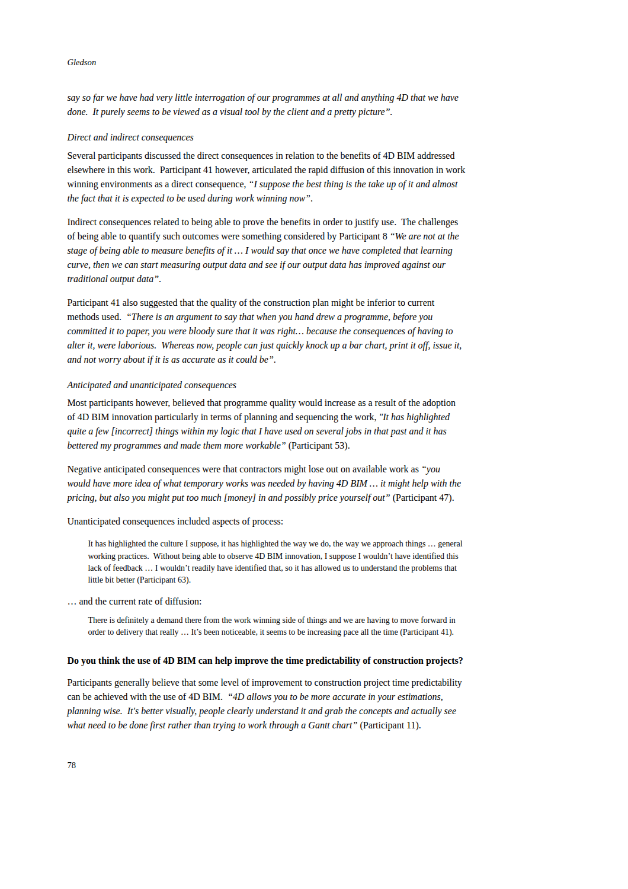Gledson
say so far we have had very little interrogation of our programmes at all and anything 4D that we have done. It purely seems to be viewed as a visual tool by the client and a pretty picture”.
Direct and indirect consequences
Several participants discussed the direct consequences in relation to the benefits of 4D BIM addressed elsewhere in this work. Participant 41 however, articulated the rapid diffusion of this innovation in work winning environments as a direct consequence, “I suppose the best thing is the take up of it and almost the fact that it is expected to be used during work winning now”.
Indirect consequences related to being able to prove the benefits in order to justify use. The challenges of being able to quantify such outcomes were something considered by Participant 8 “We are not at the stage of being able to measure benefits of it … I would say that once we have completed that learning curve, then we can start measuring output data and see if our output data has improved against our traditional output data”.
Participant 41 also suggested that the quality of the construction plan might be inferior to current methods used. “There is an argument to say that when you hand drew a programme, before you committed it to paper, you were bloody sure that it was right… because the consequences of having to alter it, were laborious. Whereas now, people can just quickly knock up a bar chart, print it off, issue it, and not worry about if it is as accurate as it could be”.
Anticipated and unanticipated consequences
Most participants however, believed that programme quality would increase as a result of the adoption of 4D BIM innovation particularly in terms of planning and sequencing the work, "It has highlighted quite a few [incorrect] things within my logic that I have used on several jobs in that past and it has bettered my programmes and made them more workable” (Participant 53).
Negative anticipated consequences were that contractors might lose out on available work as “you would have more idea of what temporary works was needed by having 4D BIM … it might help with the pricing, but also you might put too much [money] in and possibly price yourself out” (Participant 47).
Unanticipated consequences included aspects of process:
It has highlighted the culture I suppose, it has highlighted the way we do, the way we approach things … general working practices. Without being able to observe 4D BIM innovation, I suppose I wouldn’t have identified this lack of feedback … I wouldn’t readily have identified that, so it has allowed us to understand the problems that little bit better (Participant 63).
… and the current rate of diffusion:
There is definitely a demand there from the work winning side of things and we are having to move forward in order to delivery that really … It’s been noticeable, it seems to be increasing pace all the time (Participant 41).
Do you think the use of 4D BIM can help improve the time predictability of construction projects?
Participants generally believe that some level of improvement to construction project time predictability can be achieved with the use of 4D BIM. “4D allows you to be more accurate in your estimations, planning wise. It's better visually, people clearly understand it and grab the concepts and actually see what need to be done first rather than trying to work through a Gantt chart” (Participant 11).
78